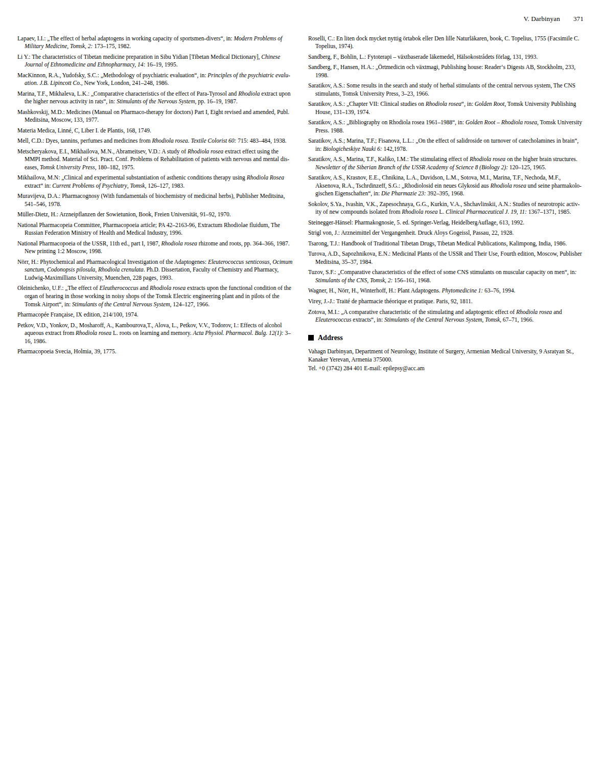V. Darbinyan 371
Lapaev, I.I.: „The effect of herbal adaptogens in working capacity of sportsmen-divers“, in: Modern Problems of Military Medicine, Tomsk, 2: 173–175, 1982.
Li Y.: The characteristics of Tibetan medicine preparation in Sibu Yidian [Tibetan Medical Dictionary], Chinese Journal of Ethnomedicine and Ethnopharmacy, 14: 16–19, 1995.
MacKinnon, R.A., Yudofsky, S.C.: „Methodology of psychiatric evaluation“, in: Principles of the psychiatric evaluation. J.B. Lipincott Co., New York, London, 241–248, 1986.
Marina, T.F., Mikhaleva, L.K.: „Comparative characteristics of the effect of Para-Tyrosol and Rhodiola extract upon the higher nervous activity in rats“, in: Stimulants of the Nervous System, pp. 16–19, 1987.
Mashkovskij, M.D.: Medicines (Manual on Pharmaco-therapy for doctors) Part I, Eight revised and amended, Publ. Meditsina, Moscow, 133, 1977.
Materia Medica, Linné, C, Liber I. de Plantis, 168, 1749.
Mell, C.D.: Dyes, tannins, perfumes and medicines from Rhodiola rosea. Textile Colorist 60: 715: 483–484, 1938.
Metscheryakova, E.I., Mikhailova, M.N., Abrameitsev, V.D.: A study of Rhodiola rosea extract effect using the MMPI method. Material of Sci. Pract. Conf. Problems of Rehabilitation of patients with nervous and mental diseases, Tomsk University Press, 180–182, 1975.
Mikhailova, M.N: „Clinical and experimental substantiation of asthenic conditions therapy using Rhodiola Rosea extract“ in: Current Problems of Psychiatry, Tomsk, 126–127, 1983.
Muravijeva, D.A.: Pharmacognosy (With fundamentals of biochemistry of medicinal herbs), Publisher Meditsina, 541–546, 1978.
Müller-Dietz, H.: Arzneipflanzen der Sowietunion, Book, Freien Universität, 91–92, 1970.
National Pharmacopeia Committee, Pharmacopoeia article; PA 42–2163-96, Extractum Rhodiolae fluidum, The Russian Federation Ministry of Health and Medical Industry, 1996.
National Pharmacopoeia of the USSR, 11th ed., part I, 1987, Rhodiola rosea rhizome and roots, pp. 364–366, 1987. New printing 1:2 Moscow, 1998.
Nörr, H.: Phytochemical and Pharmacological Investigation of the Adaptogenes: Eleuterococcus senticosus, Ocimum sanctum, Codonopsis pilosula, Rhodiola crenulata. Ph.D. Dissertation, Faculty of Chemistry and Pharmacy, Ludwig-Maximillians University, Muenchen, 228 pages, 1993.
Oleinichenko, U.F.: „The effect of Eleutherococcus and Rhodiola rosea extracts upon the functional condition of the organ of hearing in those working in noisy shops of the Tomsk Electric engineering plant and in pilots of the Tomsk Airport“, in: Stimulants of the Central Nervous System, 124–127, 1966.
Pharmacopée Française, IX edition, 214/100, 1974.
Petkov, V.D., Yonkov, D., Mosharoff, A., Kambourova,T., Alova, L., Petkov, V.V., Todorov, I.: Effects of alcohol aqueous extract from Rhodiola rosea L. roots on learning and memory. Acta Physiol. Pharmacol. Bulg. 12(1): 3–16, 1986.
Pharmacopoeia Svecia, Holmia, 39, 1775.
Roselli, C.: En liten dock mycket nyttig örtabok eller Den lille Naturläkaren, book, C. Topelius, 1755 (Facsimile C. Topelius, 1974).
Sandberg, F., Bohlin, L.: Fytoterapi – växtbaserade läkemedel, Hälsokostrådets förlag, 131, 1993.
Sandberg, F., Hansen, H.A.: „Örtmedicin och växtmagi, Publishing house: Reader‘s Digests AB, Stockholm, 233, 1998.
Saratikov, A.S.: Some results in the search and study of herbal stimulants of the central nervous system, The CNS stimulants, Tomsk University Press, 3–23, 1966.
Saratikov, A.S.: „Chapter VII: Clinical studies on Rhodiola rosea“, in: Golden Root, Tomsk University Publishing House, 131–139, 1974.
Saratikov, A.S.: „Bibliography on Rhodiola rosea 1961–1988“, in: Golden Root – Rhodiola rosea, Tomsk University Press. 1988.
Saratikov, A.S.; Marina, T.F.; Fisanova, L.L.: „On the effect of salidroside on turnover of catecholamines in brain“, in: Biologicheskiye Nauki 6: 142,1978.
Saratikov, A.S., Marina, T.F., Kaliko, I.M.: The stimulating effect of Rhodiola rosea on the higher brain structures. Newsletter of the Siberian Branch of the USSR Academy of Science 8 (Biology 2): 120–125, 1965.
Saratikov, A.S., Krasnov, E.E., Chnikina, L.A., Duvidson, L.M., Sotova, M.I., Marina, T.F., Nechoda, M.F., Aksenova, R.A., Tschrdinzeff, S.G.: „Rhodiolosid ein neues Glykosid aus Rhodiola rosea und seine pharmakologischen Eigenschaften“, in: Die Pharmazie 23: 392–395, 1968.
Sokolov, S.Ya., Ivashin, V.K., Zapesochnaya, G.G., Kurkin, V.A., Shchavlinskii, A.N.: Studies of neurotropic activity of new compounds isolated from Rhodiola rosea L. Clinical Pharmaceutical J. 19, 11: 1367–1371, 1985.
Steinegger-Hänsel: Pharmakognosie, 5. ed. Springer-Verlag, HeidelbergAuflage, 613, 1992.
Strigl von, J.: Arzneimittel der Vergangenheit. Druck Aloys Gogeissl, Passau, 22, 1928.
Tsarong, T.J.: Handbook of Traditional Tibetan Drugs, Tibetan Medical Publications, Kalimpong, India, 1986.
Turova, A.D., Sapozhnikova, E.N.: Medicinal Plants of the USSR and Their Use, Fourth edition, Moscow, Publisher Meditsina, 35–37, 1984.
Tuzov, S.F.: „Comparative characteristics of the effect of some CNS stimulants on muscular capacity on men“, in: Stimulants of the CNS, Tomsk, 2: 156–161, 1968.
Wagner, H., Nörr, H., Winterhoff, H.: Plant Adaptogens. Phytomedicine 1: 63–76, 1994.
Virey, J.-J.: Traité de pharmacie théorique et pratique. Paris, 92, 1811.
Zotova, M.I.: „A comparative characteristic of the stimulating and adaptogenic effect of Rhodiola rosea and Eleuterococcus extracts“, in: Stimulants of the Central Nervous System, Tomsk, 67–71, 1966.
Address
Vahagn Darbinyan, Department of Neurology, Institute of Surgery, Armenian Medical University, 9 Asratyan St., Kanaker Yerevan, Armenia 375000.
Tel. +0 (3742) 284 401 E-mail: epilepsy@acc.am